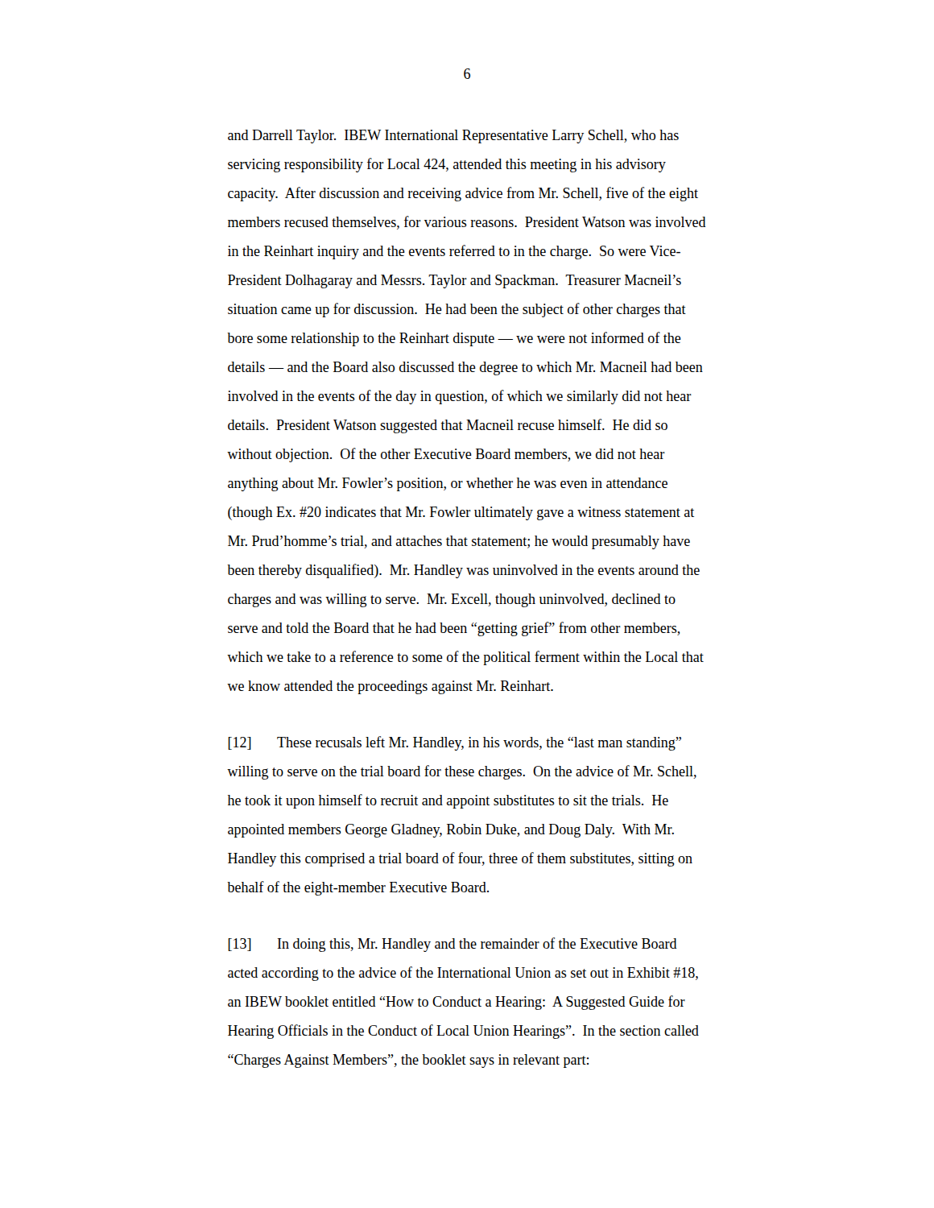6
and Darrell Taylor. IBEW International Representative Larry Schell, who has servicing responsibility for Local 424, attended this meeting in his advisory capacity. After discussion and receiving advice from Mr. Schell, five of the eight members recused themselves, for various reasons. President Watson was involved in the Reinhart inquiry and the events referred to in the charge. So were Vice-President Dolhagaray and Messrs. Taylor and Spackman. Treasurer Macneil’s situation came up for discussion. He had been the subject of other charges that bore some relationship to the Reinhart dispute — we were not informed of the details — and the Board also discussed the degree to which Mr. Macneil had been involved in the events of the day in question, of which we similarly did not hear details. President Watson suggested that Macneil recuse himself. He did so without objection. Of the other Executive Board members, we did not hear anything about Mr. Fowler’s position, or whether he was even in attendance (though Ex. #20 indicates that Mr. Fowler ultimately gave a witness statement at Mr. Prud’homme’s trial, and attaches that statement; he would presumably have been thereby disqualified). Mr. Handley was uninvolved in the events around the charges and was willing to serve. Mr. Excell, though uninvolved, declined to serve and told the Board that he had been “getting grief” from other members, which we take to a reference to some of the political ferment within the Local that we know attended the proceedings against Mr. Reinhart.
[12] These recusals left Mr. Handley, in his words, the “last man standing” willing to serve on the trial board for these charges. On the advice of Mr. Schell, he took it upon himself to recruit and appoint substitutes to sit the trials. He appointed members George Gladney, Robin Duke, and Doug Daly. With Mr. Handley this comprised a trial board of four, three of them substitutes, sitting on behalf of the eight-member Executive Board.
[13] In doing this, Mr. Handley and the remainder of the Executive Board acted according to the advice of the International Union as set out in Exhibit #18, an IBEW booklet entitled “How to Conduct a Hearing: A Suggested Guide for Hearing Officials in the Conduct of Local Union Hearings”. In the section called “Charges Against Members”, the booklet says in relevant part: